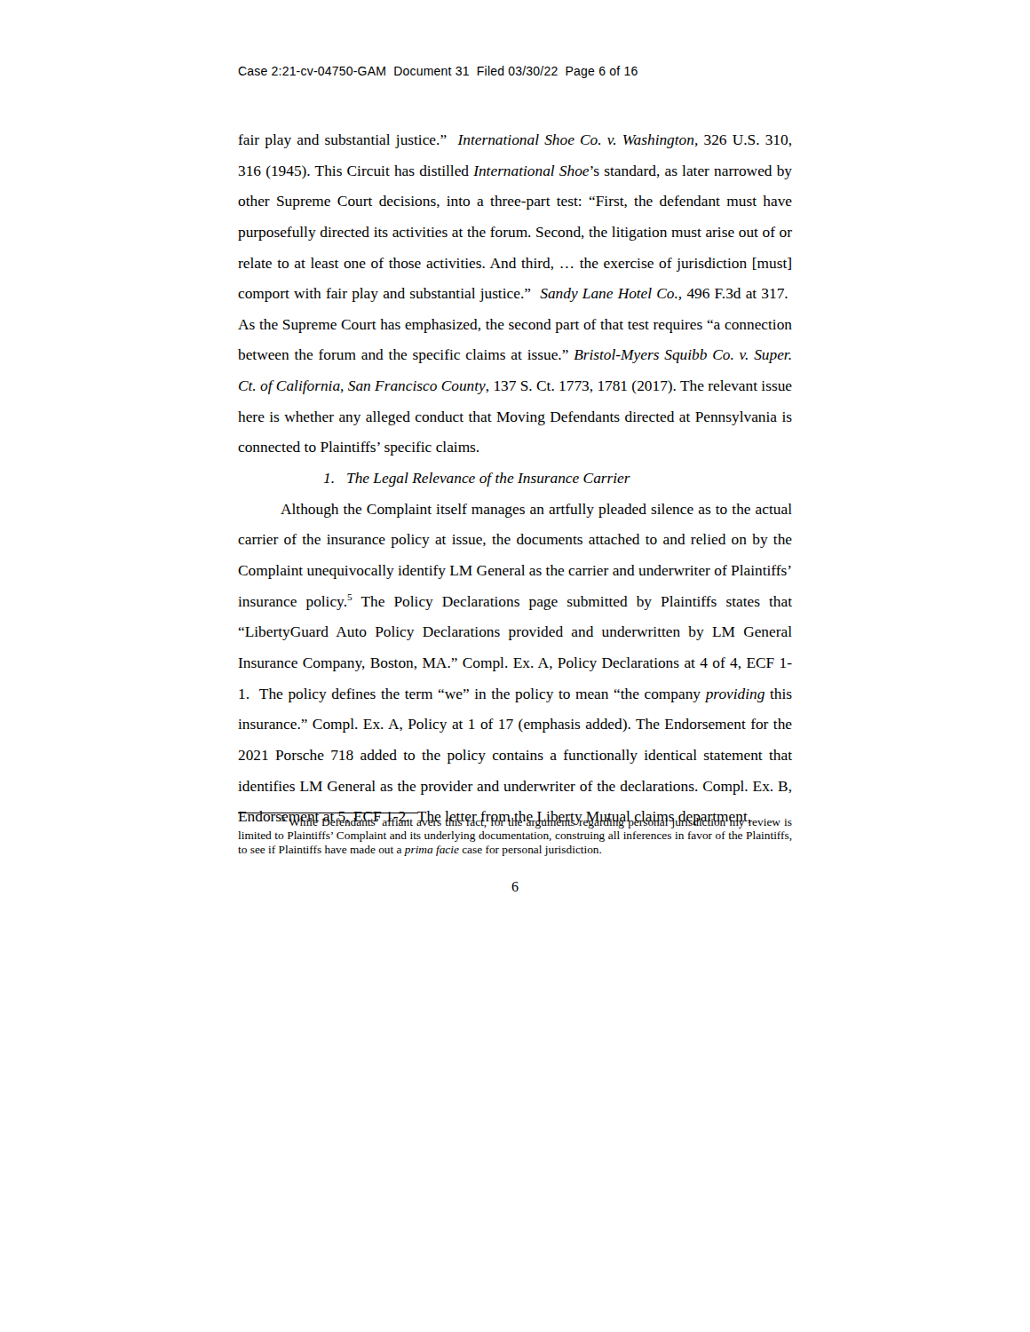Case 2:21-cv-04750-GAM Document 31 Filed 03/30/22 Page 6 of 16
fair play and substantial justice.” International Shoe Co. v. Washington, 326 U.S. 310, 316 (1945). This Circuit has distilled International Shoe’s standard, as later narrowed by other Supreme Court decisions, into a three-part test: “First, the defendant must have purposefully directed its activities at the forum. Second, the litigation must arise out of or relate to at least one of those activities. And third, … the exercise of jurisdiction [must] comport with fair play and substantial justice.” Sandy Lane Hotel Co., 496 F.3d at 317. As the Supreme Court has emphasized, the second part of that test requires “a connection between the forum and the specific claims at issue.” Bristol-Myers Squibb Co. v. Super. Ct. of California, San Francisco County, 137 S. Ct. 1773, 1781 (2017). The relevant issue here is whether any alleged conduct that Moving Defendants directed at Pennsylvania is connected to Plaintiffs’ specific claims.
1. The Legal Relevance of the Insurance Carrier
Although the Complaint itself manages an artfully pleaded silence as to the actual carrier of the insurance policy at issue, the documents attached to and relied on by the Complaint unequivocally identify LM General as the carrier and underwriter of Plaintiffs’ insurance policy.5 The Policy Declarations page submitted by Plaintiffs states that “LibertyGuard Auto Policy Declarations provided and underwritten by LM General Insurance Company, Boston, MA.” Compl. Ex. A, Policy Declarations at 4 of 4, ECF 1-1. The policy defines the term “we” in the policy to mean “the company providing this insurance.” Compl. Ex. A, Policy at 1 of 17 (emphasis added). The Endorsement for the 2021 Porsche 718 added to the policy contains a functionally identical statement that identifies LM General as the provider and underwriter of the declarations. Compl. Ex. B, Endorsement at 5, ECF 1-2. The letter from the Liberty Mutual claims department,
5 While Defendants’ affiant avers this fact, for the arguments regarding personal jurisdiction my review is limited to Plaintiffs’ Complaint and its underlying documentation, construing all inferences in favor of the Plaintiffs, to see if Plaintiffs have made out a prima facie case for personal jurisdiction.
6